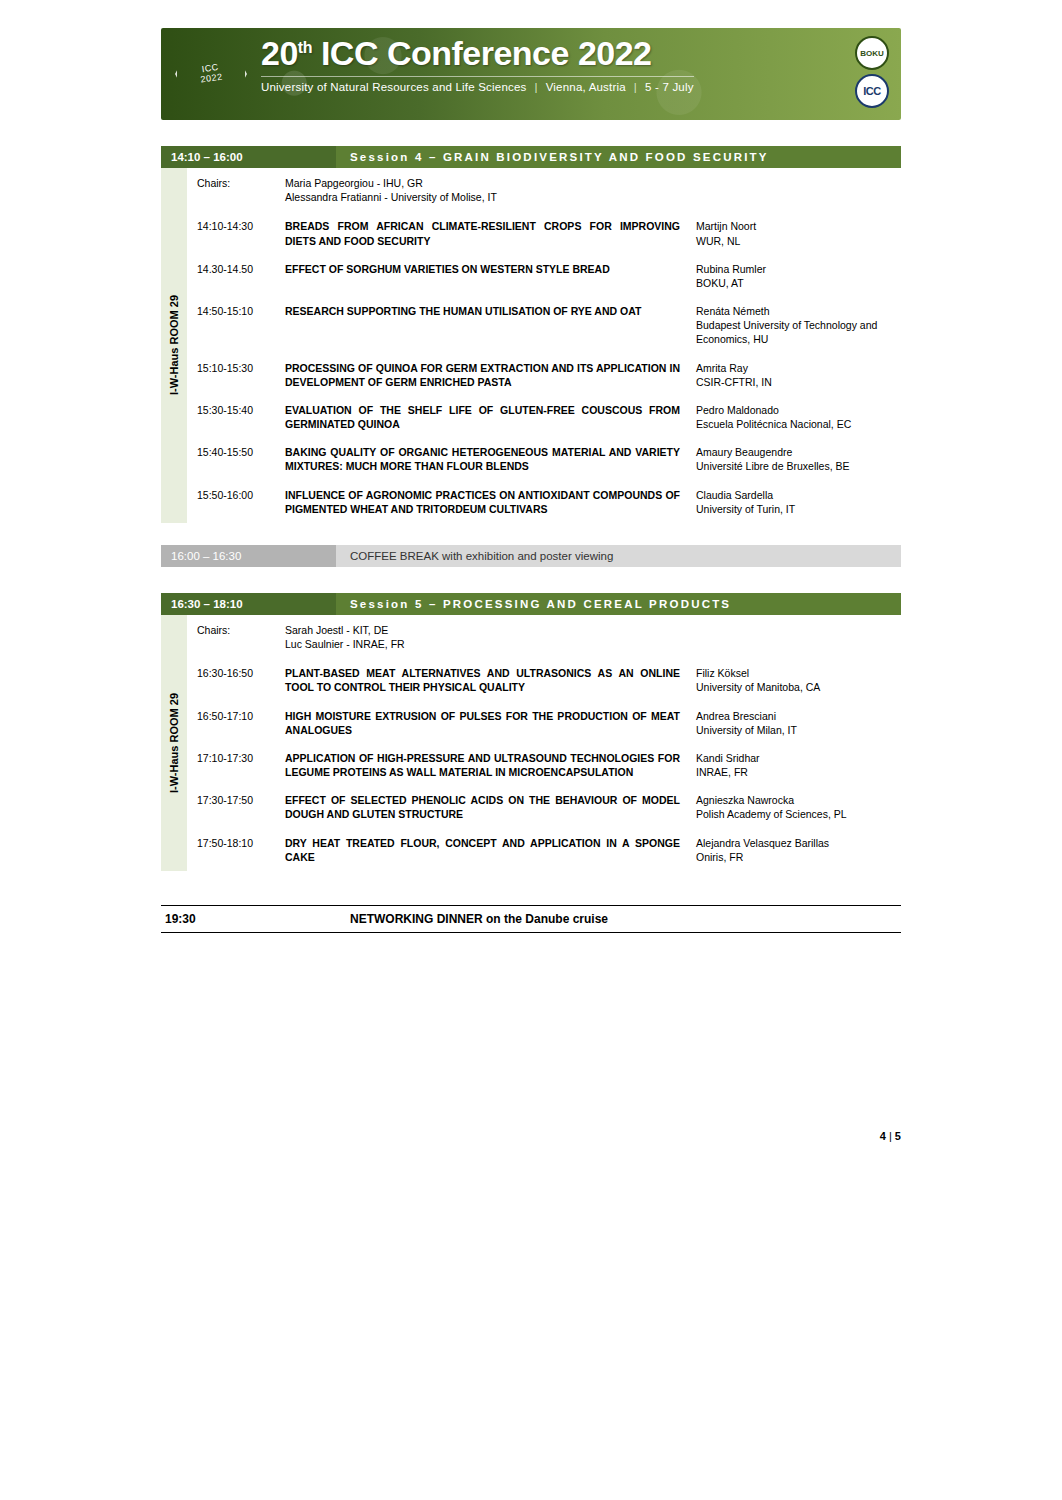ICC
2022
20th ICC Conference 2022
University of Natural Resources and Life Sciences|Vienna, Austria|5 - 7 July
BOKU
ICC
14:10 – 16:00
Session 4 – GRAIN BIODIVERSITY AND FOOD SECURITY
I-W-Haus ROOM 29
| Chairs: | Maria Papgeorgiou - IHU, GR Alessandra Fratianni - University of Molise, IT |
| 14:10-14:30 | BREADS FROM AFRICAN CLIMATE-RESILIENT CROPS FOR IMPROVING DIETS AND FOOD SECURITY | Martijn Noort WUR, NL |
| 14.30-14.50 | EFFECT OF SORGHUM VARIETIES ON WESTERN STYLE BREAD | Rubina Rumler BOKU, AT |
| 14:50-15:10 | RESEARCH SUPPORTING THE HUMAN UTILISATION OF RYE AND OAT | Renáta Németh Budapest University of Technology and Economics, HU |
| 15:10-15:30 | PROCESSING OF QUINOA FOR GERM EXTRACTION AND ITS APPLICATION IN DEVELOPMENT OF GERM ENRICHED PASTA | Amrita Ray CSIR-CFTRI, IN |
| 15:30-15:40 | EVALUATION OF THE SHELF LIFE OF GLUTEN-FREE COUSCOUS FROM GERMINATED QUINOA | Pedro Maldonado Escuela Politécnica Nacional, EC |
| 15:40-15:50 | BAKING QUALITY OF ORGANIC HETEROGENEOUS MATERIAL AND VARIETY MIXTURES: MUCH MORE THAN FLOUR BLENDS | Amaury Beaugendre Université Libre de Bruxelles, BE |
| 15:50-16:00 | INFLUENCE OF AGRONOMIC PRACTICES ON ANTIOXIDANT COMPOUNDS OF PIGMENTED WHEAT AND TRITORDEUM CULTIVARS | Claudia Sardella University of Turin, IT |
16:00 – 16:30
COFFEE BREAK with exhibition and poster viewing
16:30 – 18:10
Session 5 – PROCESSING AND CEREAL PRODUCTS
I-W-Haus ROOM 29
| Chairs: | Sarah Joestl - KIT, DE Luc Saulnier - INRAE, FR |
| 16:30-16:50 | PLANT-BASED MEAT ALTERNATIVES AND ULTRASONICS AS AN ONLINE TOOL TO CONTROL THEIR PHYSICAL QUALITY | Filiz Köksel University of Manitoba, CA |
| 16:50-17:10 | HIGH MOISTURE EXTRUSION OF PULSES FOR THE PRODUCTION OF MEAT ANALOGUES | Andrea Bresciani University of Milan, IT |
| 17:10-17:30 | APPLICATION OF HIGH-PRESSURE AND ULTRASOUND TECHNOLOGIES FOR LEGUME PROTEINS AS WALL MATERIAL IN MICROENCAPSULATION | Kandi Sridhar INRAE, FR |
| 17:30-17:50 | EFFECT OF SELECTED PHENOLIC ACIDS ON THE BEHAVIOUR OF MODEL DOUGH AND GLUTEN STRUCTURE | Agnieszka Nawrocka Polish Academy of Sciences, PL |
| 17:50-18:10 | DRY HEAT TREATED FLOUR, CONCEPT AND APPLICATION IN A SPONGE CAKE | Alejandra Velasquez Barillas Oniris, FR |
19:30
NETWORKING DINNER on the Danube cruise
4 | 5